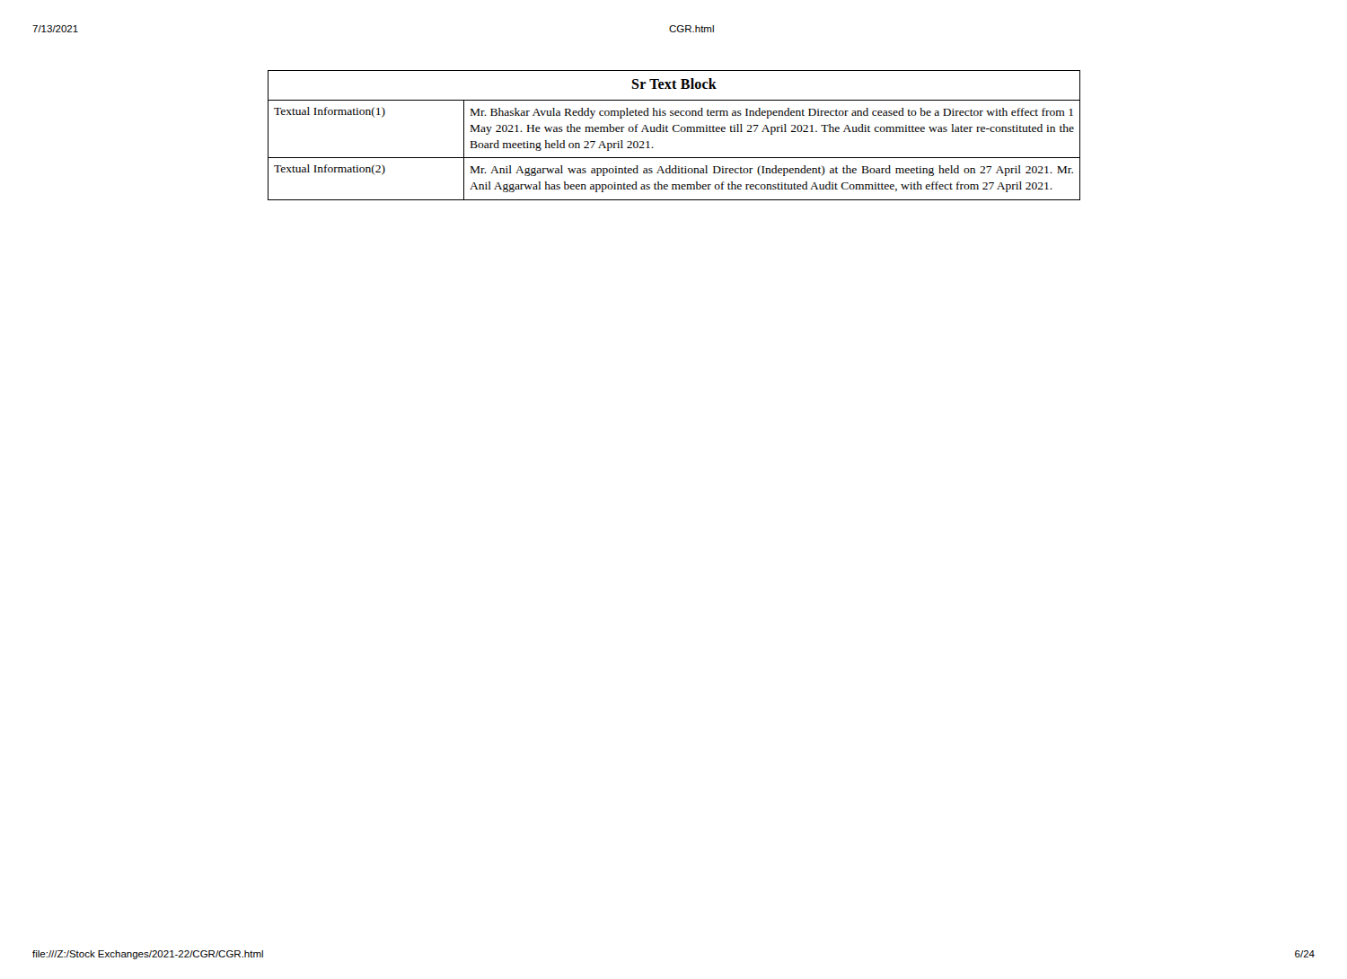7/13/2021
CGR.html
| Sr Text Block |
| --- |
| Textual Information(1) | Mr. Bhaskar Avula Reddy completed his second term as Independent Director and ceased to be a Director with effect from 1 May 2021. He was the member of Audit Committee till 27 April 2021. The Audit committee was later re-constituted in the Board meeting held on 27 April 2021. |
| Textual Information(2) | Mr. Anil Aggarwal was appointed as Additional Director (Independent) at the Board meeting held on 27 April 2021. Mr. Anil Aggarwal has been appointed as the member of the reconstituted Audit Committee, with effect from 27 April 2021. |
file:///Z:/Stock Exchanges/2021-22/CGR/CGR.html
6/24